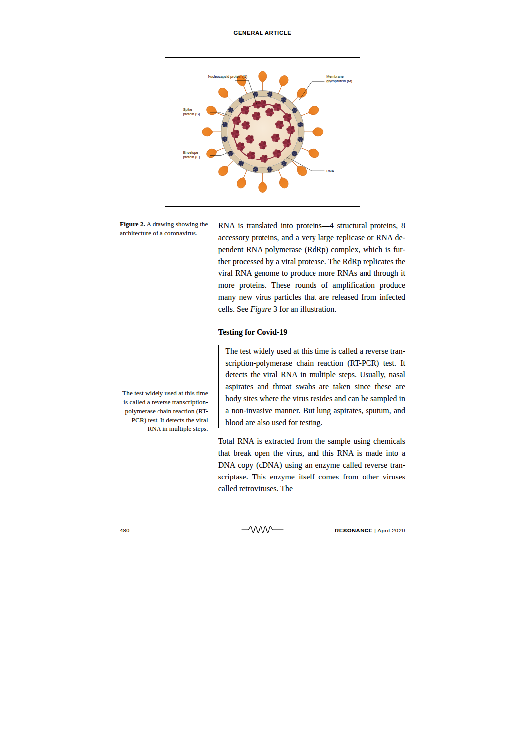GENERAL ARTICLE
Drawing of a coronavirus particle Schematic cross-section of a coronavirus showing labelled nucleocapsid protein (N), membrane glycoprotein (M), spike protein (S), envelope protein (E), and the internal RNA genome. Nucleocapsid protein (N) Membrane glycoprotein (M) Spike protein (S) Envelope protein (E) RNA
Figure 2. A drawing showing the architecture of a coronavirus.
The test widely used at this time is called a reverse transcription-polymerase chain reaction (RT-PCR) test. It detects the viral RNA in multiple steps.
RNA is translated into proteins—4 structural proteins, 8 accessory proteins, and a very large replicase or RNA dependent RNA polymerase (RdRp) complex, which is further processed by a viral protease. The RdRp replicates the viral RNA genome to produce more RNAs and through it more proteins. These rounds of amplification produce many new virus particles that are released from infected cells. See Figure 3 for an illustration.
Testing for Covid-19
The test widely used at this time is called a reverse transcription-polymerase chain reaction (RT-PCR) test. It detects the viral RNA in multiple steps. Usually, nasal aspirates and throat swabs are taken since these are body sites where the virus resides and can be sampled in a non-invasive manner. But lung aspirates, sputum, and blood are also used for testing.
Total RNA is extracted from the sample using chemicals that break open the virus, and this RNA is made into a DNA copy (cDNA) using an enzyme called reverse transcriptase. This enzyme itself comes from other viruses called retroviruses. The
480
RESONANCE | April 2020